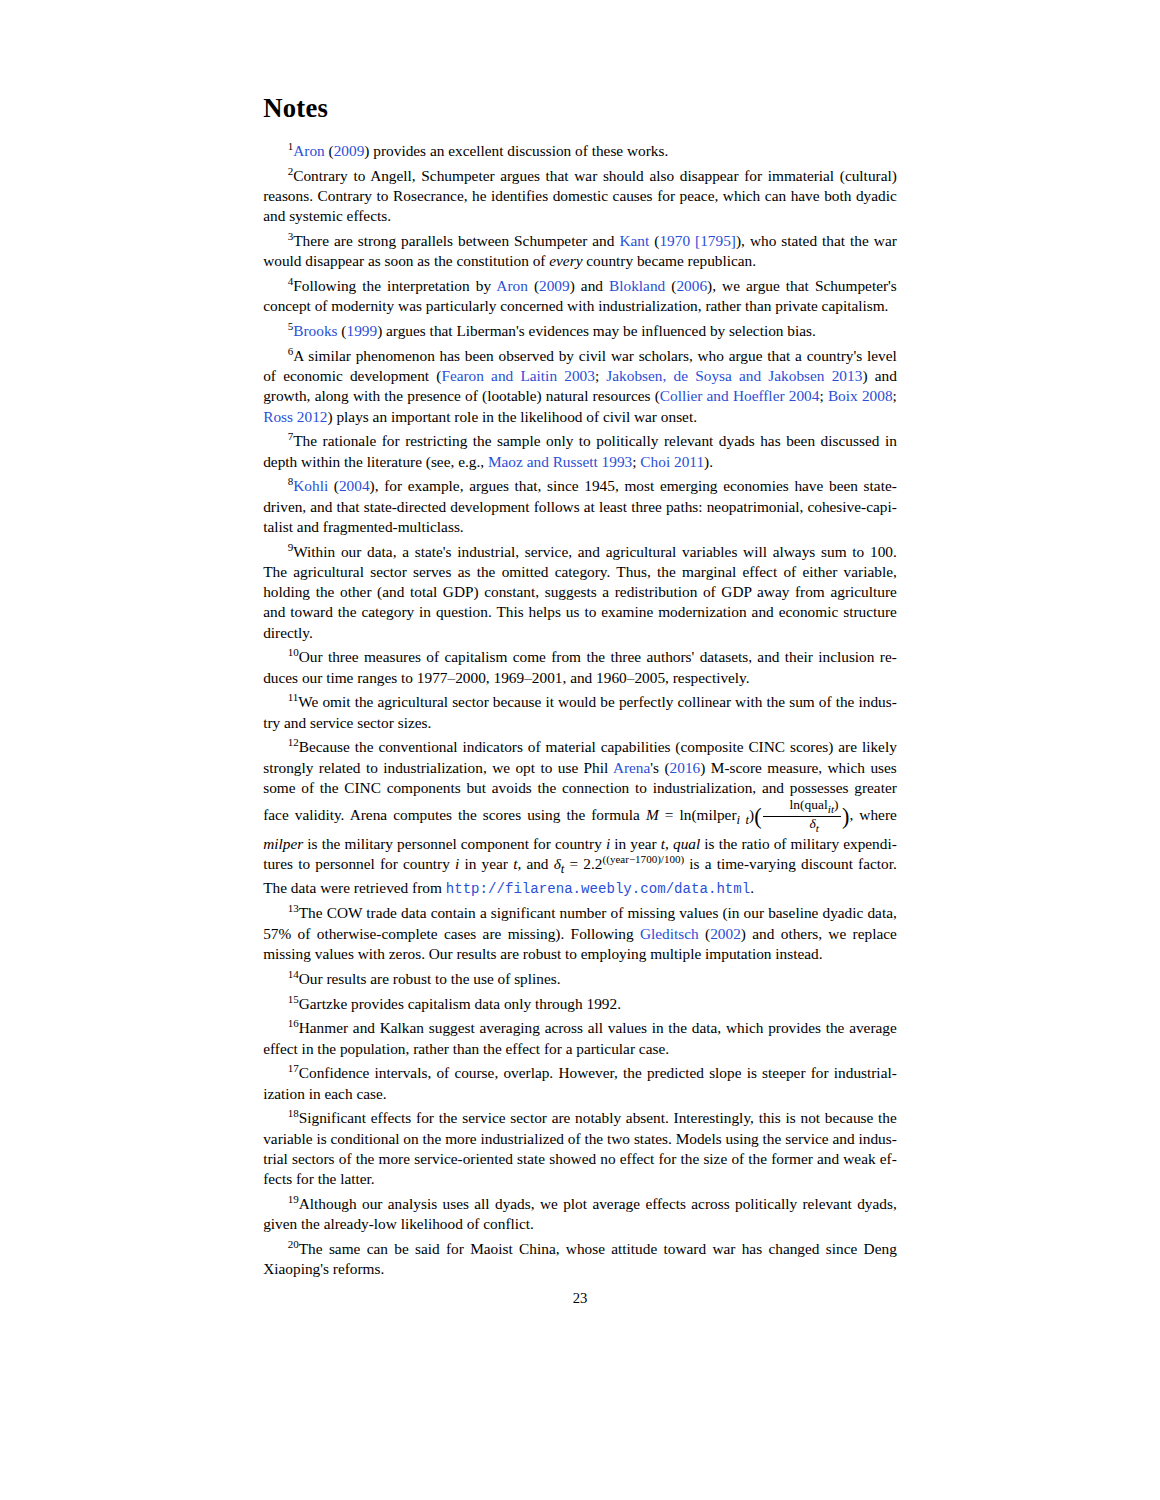Notes
1Aron (2009) provides an excellent discussion of these works.
2Contrary to Angell, Schumpeter argues that war should also disappear for immaterial (cultural) reasons. Contrary to Rosecrance, he identifies domestic causes for peace, which can have both dyadic and systemic effects.
3There are strong parallels between Schumpeter and Kant (1970 [1795]), who stated that the war would disappear as soon as the constitution of every country became republican.
4Following the interpretation by Aron (2009) and Blokland (2006), we argue that Schumpeter's concept of modernity was particularly concerned with industrialization, rather than private capitalism.
5Brooks (1999) argues that Liberman's evidences may be influenced by selection bias.
6A similar phenomenon has been observed by civil war scholars, who argue that a country's level of economic development (Fearon and Laitin 2003; Jakobsen, de Soysa and Jakobsen 2013) and growth, along with the presence of (lootable) natural resources (Collier and Hoeffler 2004; Boix 2008; Ross 2012) plays an important role in the likelihood of civil war onset.
7The rationale for restricting the sample only to politically relevant dyads has been discussed in depth within the literature (see, e.g., Maoz and Russett 1993; Choi 2011).
8Kohli (2004), for example, argues that, since 1945, most emerging economies have been state-driven, and that state-directed development follows at least three paths: neopatrimonial, cohesive-capitalist and fragmented-multiclass.
9Within our data, a state's industrial, service, and agricultural variables will always sum to 100. The agricultural sector serves as the omitted category. Thus, the marginal effect of either variable, holding the other (and total GDP) constant, suggests a redistribution of GDP away from agriculture and toward the category in question. This helps us to examine modernization and economic structure directly.
10Our three measures of capitalism come from the three authors' datasets, and their inclusion reduces our time ranges to 1977–2000, 1969–2001, and 1960–2005, respectively.
11We omit the agricultural sector because it would be perfectly collinear with the sum of the industry and service sector sizes.
12Because the conventional indicators of material capabilities (composite CINC scores) are likely strongly related to industrialization, we opt to use Phil Arena's (2016) M-score measure, which uses some of the CINC components but avoids the connection to industrialization, and possesses greater face validity. Arena computes the scores using the formula M = ln(milperi t)(ln(qualit) δt), where milper is the military personnel component for country i in year t, qual is the ratio of military expenditures to personnel for country i in year t, and δt = 2.2((year−1700)/100) is a time-varying discount factor. The data were retrieved from http://filarena.weebly.com/data.html.
13The COW trade data contain a significant number of missing values (in our baseline dyadic data, 57% of otherwise-complete cases are missing). Following Gleditsch (2002) and others, we replace missing values with zeros. Our results are robust to employing multiple imputation instead.
14Our results are robust to the use of splines.
15Gartzke provides capitalism data only through 1992.
16Hanmer and Kalkan suggest averaging across all values in the data, which provides the average effect in the population, rather than the effect for a particular case.
17Confidence intervals, of course, overlap. However, the predicted slope is steeper for industrialization in each case.
18Significant effects for the service sector are notably absent. Interestingly, this is not because the variable is conditional on the more industrialized of the two states. Models using the service and industrial sectors of the more service-oriented state showed no effect for the size of the former and weak effects for the latter.
19Although our analysis uses all dyads, we plot average effects across politically relevant dyads, given the already-low likelihood of conflict.
20The same can be said for Maoist China, whose attitude toward war has changed since Deng Xiaoping's reforms.
23